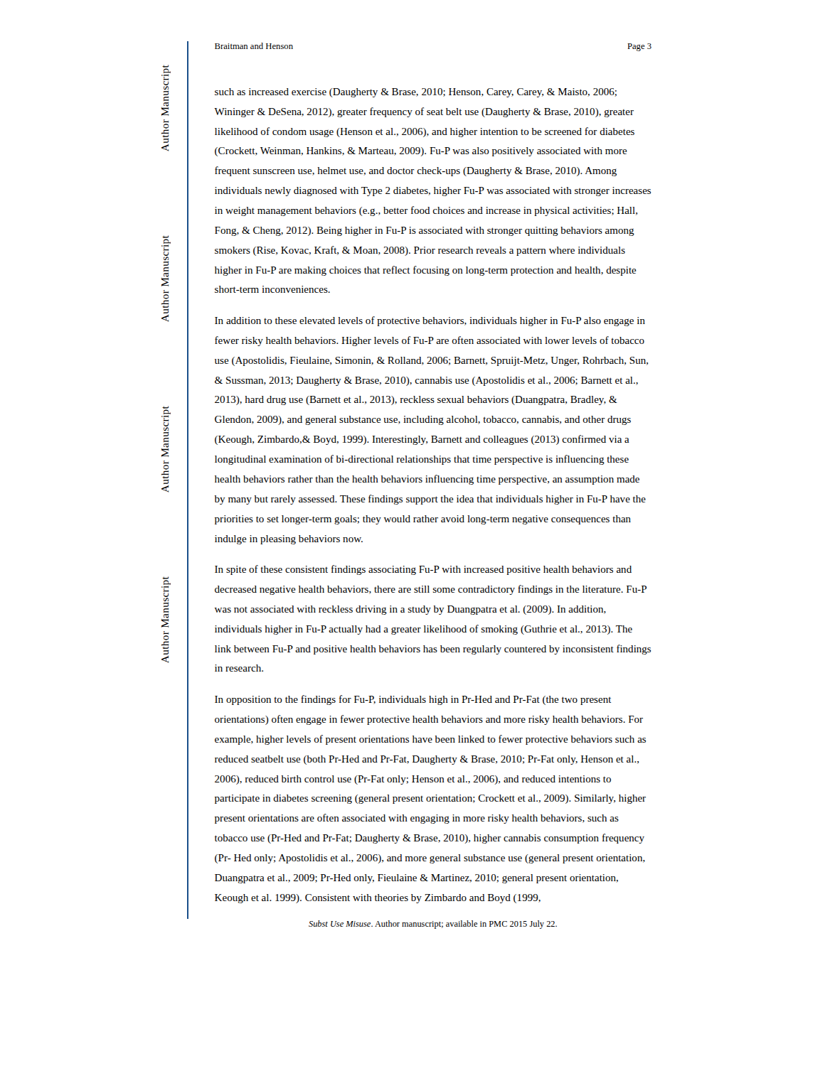Author Manuscript Author Manuscript Author Manuscript Author Manuscript
Braitman and Henson
Page 3
such as increased exercise (Daugherty & Brase, 2010; Henson, Carey, Carey, & Maisto, 2006; Wininger & DeSena, 2012), greater frequency of seat belt use (Daugherty & Brase, 2010), greater likelihood of condom usage (Henson et al., 2006), and higher intention to be screened for diabetes (Crockett, Weinman, Hankins, & Marteau, 2009). Fu-P was also positively associated with more frequent sunscreen use, helmet use, and doctor check-ups (Daugherty & Brase, 2010). Among individuals newly diagnosed with Type 2 diabetes, higher Fu-P was associated with stronger increases in weight management behaviors (e.g., better food choices and increase in physical activities; Hall, Fong, & Cheng, 2012). Being higher in Fu-P is associated with stronger quitting behaviors among smokers (Rise, Kovac, Kraft, & Moan, 2008). Prior research reveals a pattern where individuals higher in Fu-P are making choices that reflect focusing on long-term protection and health, despite short-term inconveniences.
In addition to these elevated levels of protective behaviors, individuals higher in Fu-P also engage in fewer risky health behaviors. Higher levels of Fu-P are often associated with lower levels of tobacco use (Apostolidis, Fieulaine, Simonin, & Rolland, 2006; Barnett, Spruijt-Metz, Unger, Rohrbach, Sun, & Sussman, 2013; Daugherty & Brase, 2010), cannabis use (Apostolidis et al., 2006; Barnett et al., 2013), hard drug use (Barnett et al., 2013), reckless sexual behaviors (Duangpatra, Bradley, & Glendon, 2009), and general substance use, including alcohol, tobacco, cannabis, and other drugs (Keough, Zimbardo,& Boyd, 1999). Interestingly, Barnett and colleagues (2013) confirmed via a longitudinal examination of bi-directional relationships that time perspective is influencing these health behaviors rather than the health behaviors influencing time perspective, an assumption made by many but rarely assessed. These findings support the idea that individuals higher in Fu-P have the priorities to set longer-term goals; they would rather avoid long-term negative consequences than indulge in pleasing behaviors now.
In spite of these consistent findings associating Fu-P with increased positive health behaviors and decreased negative health behaviors, there are still some contradictory findings in the literature. Fu-P was not associated with reckless driving in a study by Duangpatra et al. (2009). In addition, individuals higher in Fu-P actually had a greater likelihood of smoking (Guthrie et al., 2013). The link between Fu-P and positive health behaviors has been regularly countered by inconsistent findings in research.
In opposition to the findings for Fu-P, individuals high in Pr-Hed and Pr-Fat (the two present orientations) often engage in fewer protective health behaviors and more risky health behaviors. For example, higher levels of present orientations have been linked to fewer protective behaviors such as reduced seatbelt use (both Pr-Hed and Pr-Fat, Daugherty & Brase, 2010; Pr-Fat only, Henson et al., 2006), reduced birth control use (Pr-Fat only; Henson et al., 2006), and reduced intentions to participate in diabetes screening (general present orientation; Crockett et al., 2009). Similarly, higher present orientations are often associated with engaging in more risky health behaviors, such as tobacco use (Pr-Hed and Pr-Fat; Daugherty & Brase, 2010), higher cannabis consumption frequency (Pr- Hed only; Apostolidis et al., 2006), and more general substance use (general present orientation, Duangpatra et al., 2009; Pr-Hed only, Fieulaine & Martinez, 2010; general present orientation, Keough et al. 1999). Consistent with theories by Zimbardo and Boyd (1999,
Subst Use Misuse. Author manuscript; available in PMC 2015 July 22.